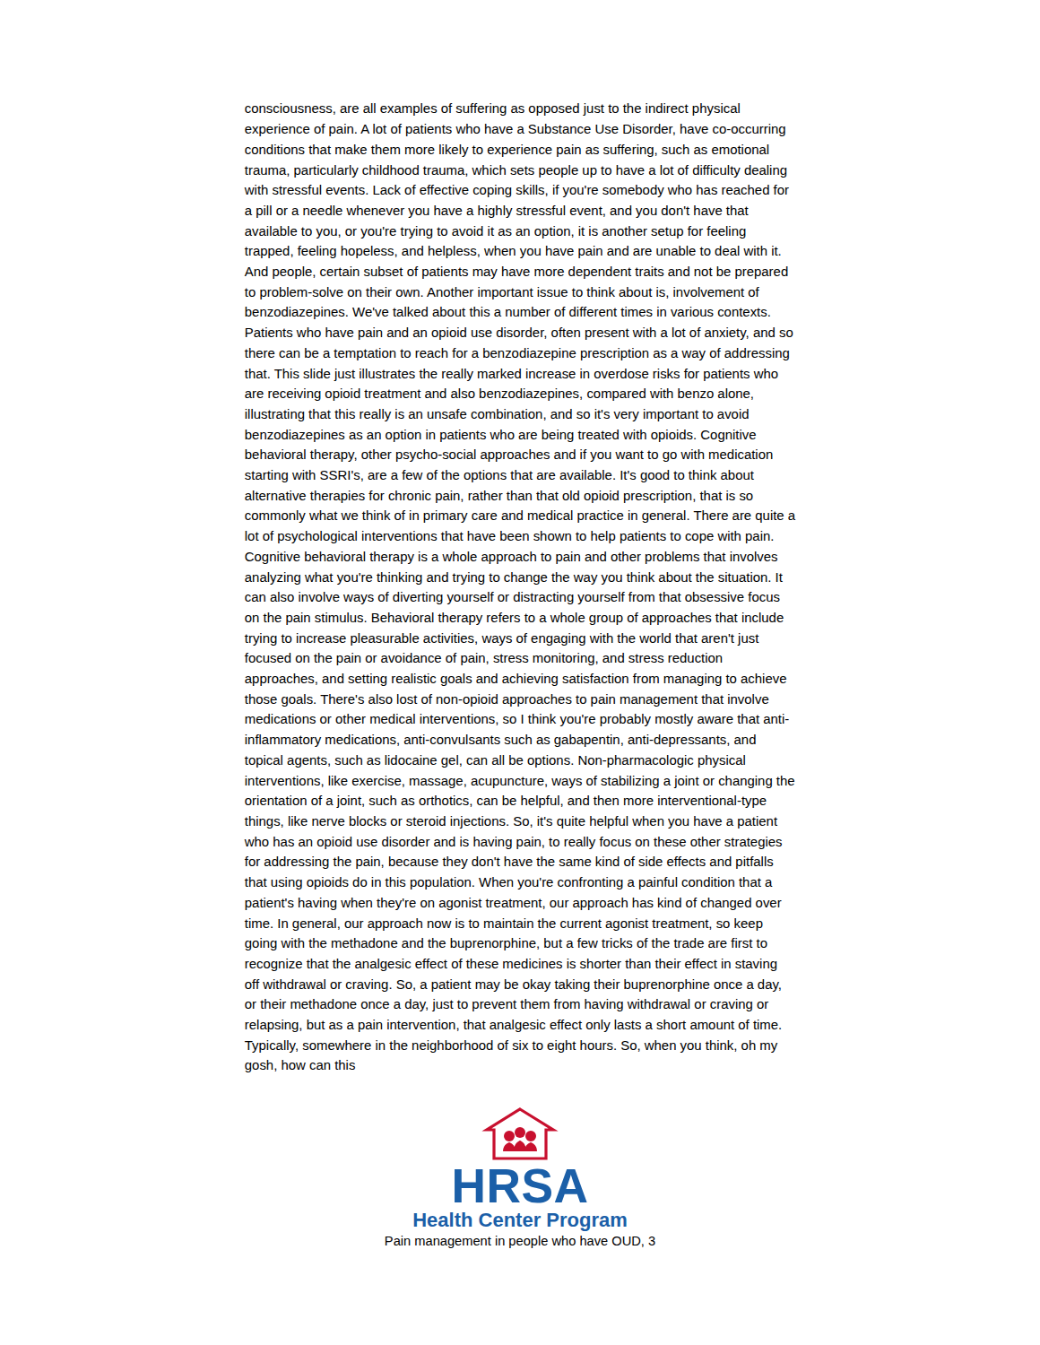consciousness, are all examples of suffering as opposed just to the indirect physical experience of pain. A lot of patients who have a Substance Use Disorder, have co-occurring conditions that make them more likely to experience pain as suffering, such as emotional trauma, particularly childhood trauma, which sets people up to have a lot of difficulty dealing with stressful events. Lack of effective coping skills, if you're somebody who has reached for a pill or a needle whenever you have a highly stressful event, and you don't have that available to you, or you're trying to avoid it as an option, it is another setup for feeling trapped, feeling hopeless, and helpless, when you have pain and are unable to deal with it. And people, certain subset of patients may have more dependent traits and not be prepared to problem-solve on their own. Another important issue to think about is, involvement of benzodiazepines. We've talked about this a number of different times in various contexts. Patients who have pain and an opioid use disorder, often present with a lot of anxiety, and so there can be a temptation to reach for a benzodiazepine prescription as a way of addressing that. This slide just illustrates the really marked increase in overdose risks for patients who are receiving opioid treatment and also benzodiazepines, compared with benzo alone, illustrating that this really is an unsafe combination, and so it's very important to avoid benzodiazepines as an option in patients who are being treated with opioids. Cognitive behavioral therapy, other psycho-social approaches and if you want to go with medication starting with SSRI's, are a few of the options that are available. It's good to think about alternative therapies for chronic pain, rather than that old opioid prescription, that is so commonly what we think of in primary care and medical practice in general. There are quite a lot of psychological interventions that have been shown to help patients to cope with pain. Cognitive behavioral therapy is a whole approach to pain and other problems that involves analyzing what you're thinking and trying to change the way you think about the situation. It can also involve ways of diverting yourself or distracting yourself from that obsessive focus on the pain stimulus. Behavioral therapy refers to a whole group of approaches that include trying to increase pleasurable activities, ways of engaging with the world that aren't just focused on the pain or avoidance of pain, stress monitoring, and stress reduction approaches, and setting realistic goals and achieving satisfaction from managing to achieve those goals. There's also lost of non-opioid approaches to pain management that involve medications or other medical interventions, so I think you're probably mostly aware that anti-inflammatory medications, anti-convulsants such as gabapentin, anti-depressants, and topical agents, such as lidocaine gel, can all be options. Non-pharmacologic physical interventions, like exercise, massage, acupuncture, ways of stabilizing a joint or changing the orientation of a joint, such as orthotics, can be helpful, and then more interventional-type things, like nerve blocks or steroid injections. So, it's quite helpful when you have a patient who has an opioid use disorder and is having pain, to really focus on these other strategies for addressing the pain, because they don't have the same kind of side effects and pitfalls that using opioids do in this population. When you're confronting a painful condition that a patient's having when they're on agonist treatment, our approach has kind of changed over time. In general, our approach now is to maintain the current agonist treatment, so keep going with the methadone and the buprenorphine, but a few tricks of the trade are first to recognize that the analgesic effect of these medicines is shorter than their effect in staving off withdrawal or craving. So, a patient may be okay taking their buprenorphine once a day, or their methadone once a day, just to prevent them from having withdrawal or craving or relapsing, but as a pain intervention, that analgesic effect only lasts a short amount of time. Typically, somewhere in the neighborhood of six to eight hours. So, when you think, oh my gosh, how can this
HRSA Health Center Program
Pain management in people who have OUD, 3